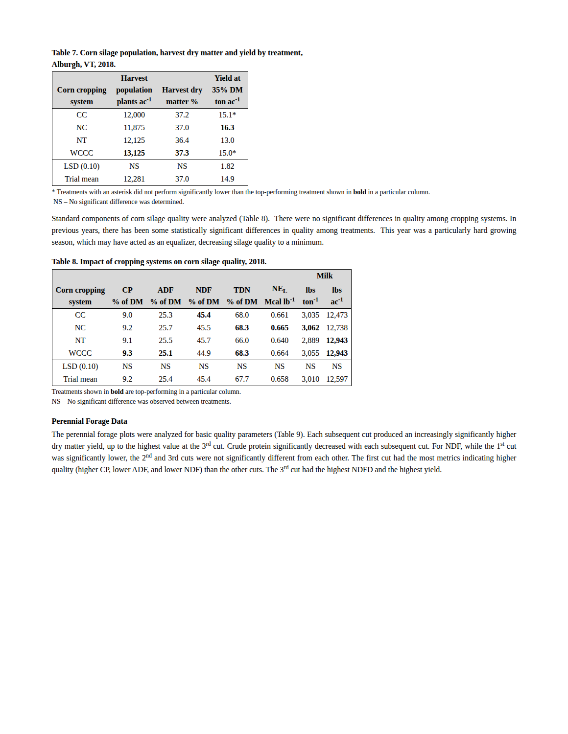Table 7. Corn silage population, harvest dry matter and yield by treatment,
Alburgh, VT, 2018.
| Corn cropping system | Harvest population plants ac -1 | Harvest dry matter % | Yield at 35% DM ton ac -1 |
| --- | --- | --- | --- |
| CC | 12,000 | 37.2 | 15.1* |
| NC | 11,875 | 37.0 | 16.3 |
| NT | 12,125 | 36.4 | 13.0 |
| WCCC | 13,125 | 37.3 | 15.0* |
| LSD (0.10) | NS | NS | 1.82 |
| Trial mean | 12,281 | 37.0 | 14.9 |
* Treatments with an asterisk did not perform significantly lower than the top-performing treatment shown in bold in a particular column.
NS – No significant difference was determined.
Standard components of corn silage quality were analyzed (Table 8). There were no significant differences in quality among cropping systems. In previous years, there has been some statistically significant differences in quality among treatments. This year was a particularly hard growing season, which may have acted as an equalizer, decreasing silage quality to a minimum.
Table 8. Impact of cropping systems on corn silage quality, 2018.
| | | | | | | Milk |
| --- | --- | --- | --- | --- | --- | --- |
| Corn cropping system | CP % of DM | ADF % of DM | NDF % of DM | TDN % of DM | NE L Mcal lb -1 | lbs ton -1 | lbs ac -1 |
| CC | 9.0 | 25.3 | 45.4 | 68.0 | 0.661 | 3,035 | 12,473 |
| NC | 9.2 | 25.7 | 45.5 | 68.3 | 0.665 | 3,062 | 12,738 |
| NT | 9.1 | 25.5 | 45.7 | 66.0 | 0.640 | 2,889 | 12,943 |
| WCCC | 9.3 | 25.1 | 44.9 | 68.3 | 0.664 | 3,055 | 12,943 |
| LSD (0.10) | NS | NS | NS | NS | NS | NS | NS |
| Trial mean | 9.2 | 25.4 | 45.4 | 67.7 | 0.658 | 3,010 | 12,597 |
Treatments shown in bold are top-performing in a particular column.
NS – No significant difference was observed between treatments.
Perennial Forage Data
The perennial forage plots were analyzed for basic quality parameters (Table 9). Each subsequent cut produced an increasingly significantly higher dry matter yield, up to the highest value at the 3rd cut. Crude protein significantly decreased with each subsequent cut. For NDF, while the 1st cut was significantly lower, the 2nd and 3rd cuts were not significantly different from each other. The first cut had the most metrics indicating higher quality (higher CP, lower ADF, and lower NDF) than the other cuts. The 3rd cut had the highest NDFD and the highest yield.